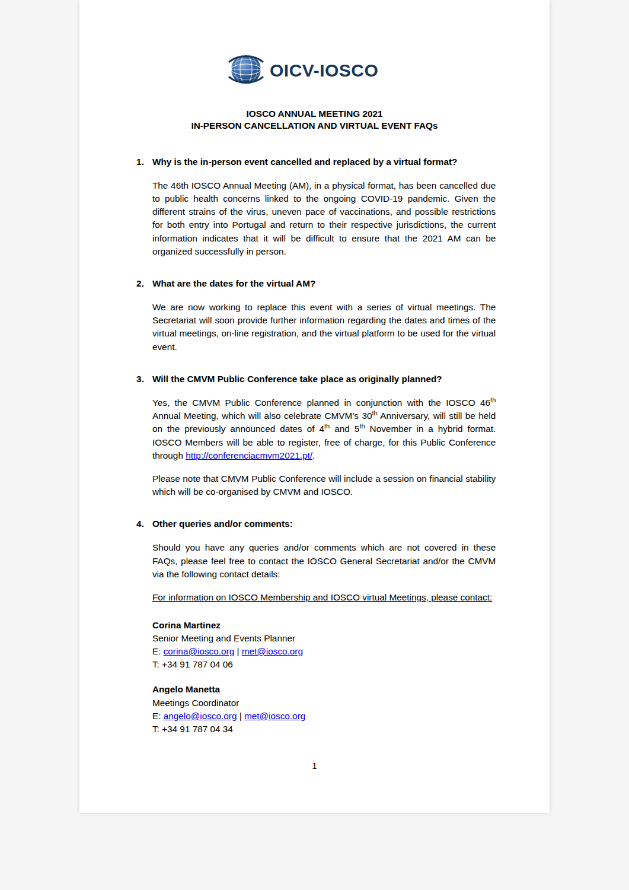OICV-IOSCO
IOSCO ANNUAL MEETING 2021 IN-PERSON CANCELLATION AND VIRTUAL EVENT FAQs
Why is the in-person event cancelled and replaced by a virtual format?
The 46th IOSCO Annual Meeting (AM), in a physical format, has been cancelled due to public health concerns linked to the ongoing COVID-19 pandemic. Given the different strains of the virus, uneven pace of vaccinations, and possible restrictions for both entry into Portugal and return to their respective jurisdictions, the current information indicates that it will be difficult to ensure that the 2021 AM can be organized successfully in person.
What are the dates for the virtual AM?
We are now working to replace this event with a series of virtual meetings. The Secretariat will soon provide further information regarding the dates and times of the virtual meetings, on-line registration, and the virtual platform to be used for the virtual event.
Will the CMVM Public Conference take place as originally planned?
Yes, the CMVM Public Conference planned in conjunction with the IOSCO 46th Annual Meeting, which will also celebrate CMVM’s 30th Anniversary, will still be held on the previously announced dates of 4th and 5th November in a hybrid format. IOSCO Members will be able to register, free of charge, for this Public Conference through http://conferenciacmvm2021.pt/.
Please note that CMVM Public Conference will include a session on financial stability which will be co-organised by CMVM and IOSCO.
Other queries and/or comments:
Should you have any queries and/or comments which are not covered in these FAQs, please feel free to contact the IOSCO General Secretariat and/or the CMVM via the following contact details:
For information on IOSCO Membership and IOSCO virtual Meetings, please contact:
Corina Martinez
Senior Meeting and Events Planner
E: corina@iosco.org | met@iosco.org
T: +34 91 787 04 06
Angelo Manetta
Meetings Coordinator
E: angelo@iosco.org | met@iosco.org
T: +34 91 787 04 34
1